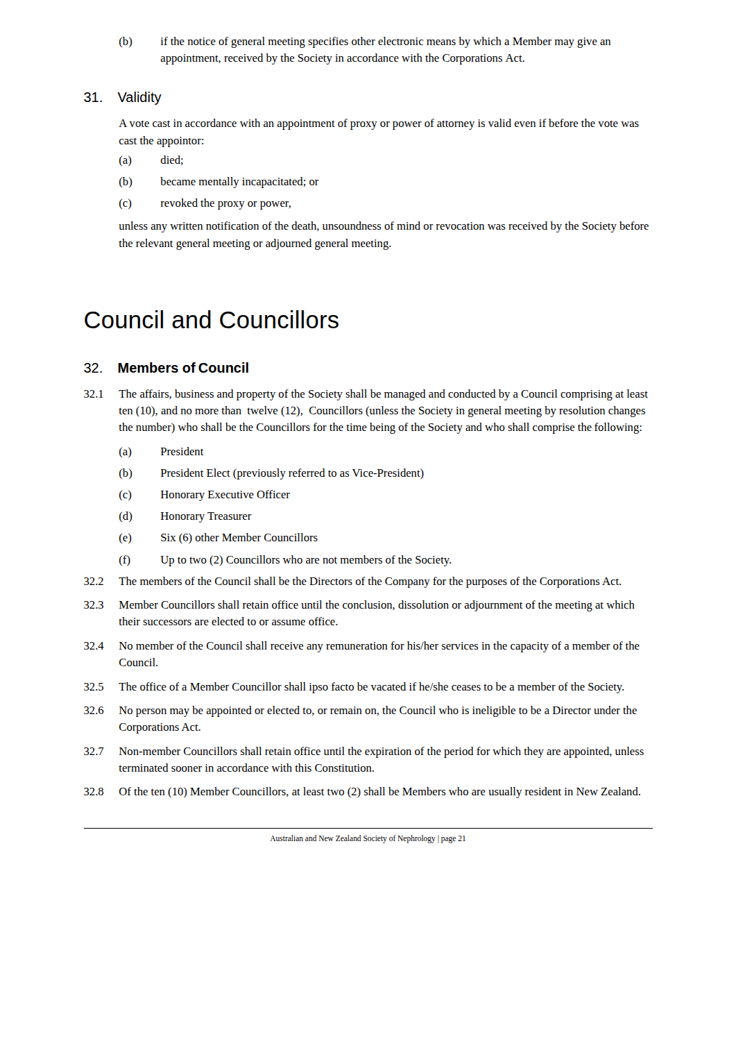(b) if the notice of general meeting specifies other electronic means by which a Member may give an appointment, received by the Society in accordance with the Corporations Act.
31. Validity
A vote cast in accordance with an appointment of proxy or power of attorney is valid even if before the vote was cast the appointor:
(a) died;
(b) became mentally incapacitated; or
(c) revoked the proxy or power,
unless any written notification of the death, unsoundness of mind or revocation was received by the Society before the relevant general meeting or adjourned general meeting.
Council and Councillors
32. Members of Council
32.1 The affairs, business and property of the Society shall be managed and conducted by a Council comprising at least ten (10), and no more than twelve (12), Councillors (unless the Society in general meeting by resolution changes the number) who shall be the Councillors for the time being of the Society and who shall comprise the following:
(a) President
(b) President Elect (previously referred to as Vice-President)
(c) Honorary Executive Officer
(d) Honorary Treasurer
(e) Six (6) other Member Councillors
(f) Up to two (2) Councillors who are not members of the Society.
32.2 The members of the Council shall be the Directors of the Company for the purposes of the Corporations Act.
32.3 Member Councillors shall retain office until the conclusion, dissolution or adjournment of the meeting at which their successors are elected to or assume office.
32.4 No member of the Council shall receive any remuneration for his/her services in the capacity of a member of the Council.
32.5 The office of a Member Councillor shall ipso facto be vacated if he/she ceases to be a member of the Society.
32.6 No person may be appointed or elected to, or remain on, the Council who is ineligible to be a Director under the Corporations Act.
32.7 Non-member Councillors shall retain office until the expiration of the period for which they are appointed, unless terminated sooner in accordance with this Constitution.
32.8 Of the ten (10) Member Councillors, at least two (2) shall be Members who are usually resident in New Zealand.
Australian and New Zealand Society of Nephrology | page 21